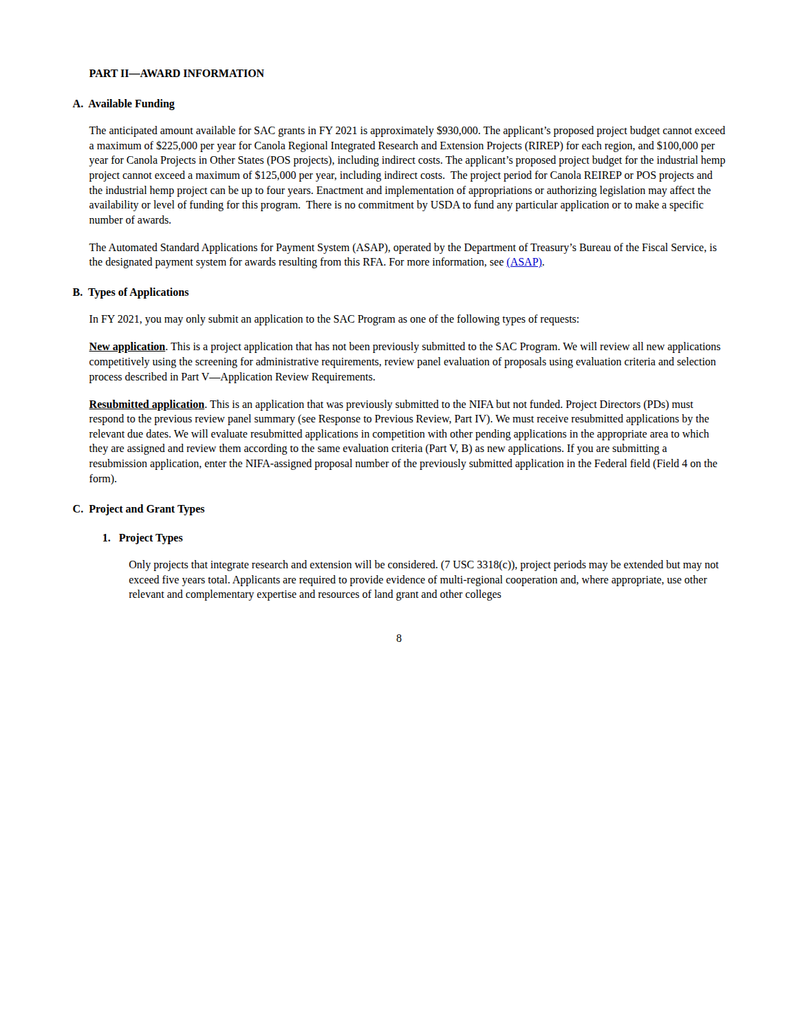PART II—AWARD INFORMATION
A. Available Funding
The anticipated amount available for SAC grants in FY 2021 is approximately $930,000. The applicant’s proposed project budget cannot exceed a maximum of $225,000 per year for Canola Regional Integrated Research and Extension Projects (RIREP) for each region, and $100,000 per year for Canola Projects in Other States (POS projects), including indirect costs. The applicant’s proposed project budget for the industrial hemp project cannot exceed a maximum of $125,000 per year, including indirect costs. The project period for Canola REIREP or POS projects and the industrial hemp project can be up to four years. Enactment and implementation of appropriations or authorizing legislation may affect the availability or level of funding for this program. There is no commitment by USDA to fund any particular application or to make a specific number of awards.
The Automated Standard Applications for Payment System (ASAP), operated by the Department of Treasury’s Bureau of the Fiscal Service, is the designated payment system for awards resulting from this RFA. For more information, see (ASAP).
B. Types of Applications
In FY 2021, you may only submit an application to the SAC Program as one of the following types of requests:
New application. This is a project application that has not been previously submitted to the SAC Program. We will review all new applications competitively using the screening for administrative requirements, review panel evaluation of proposals using evaluation criteria and selection process described in Part V—Application Review Requirements.
Resubmitted application. This is an application that was previously submitted to the NIFA but not funded. Project Directors (PDs) must respond to the previous review panel summary (see Response to Previous Review, Part IV). We must receive resubmitted applications by the relevant due dates. We will evaluate resubmitted applications in competition with other pending applications in the appropriate area to which they are assigned and review them according to the same evaluation criteria (Part V, B) as new applications. If you are submitting a resubmission application, enter the NIFA-assigned proposal number of the previously submitted application in the Federal field (Field 4 on the form).
C. Project and Grant Types
1. Project Types
Only projects that integrate research and extension will be considered. (7 USC 3318(c)), project periods may be extended but may not exceed five years total. Applicants are required to provide evidence of multi-regional cooperation and, where appropriate, use other relevant and complementary expertise and resources of land grant and other colleges
8